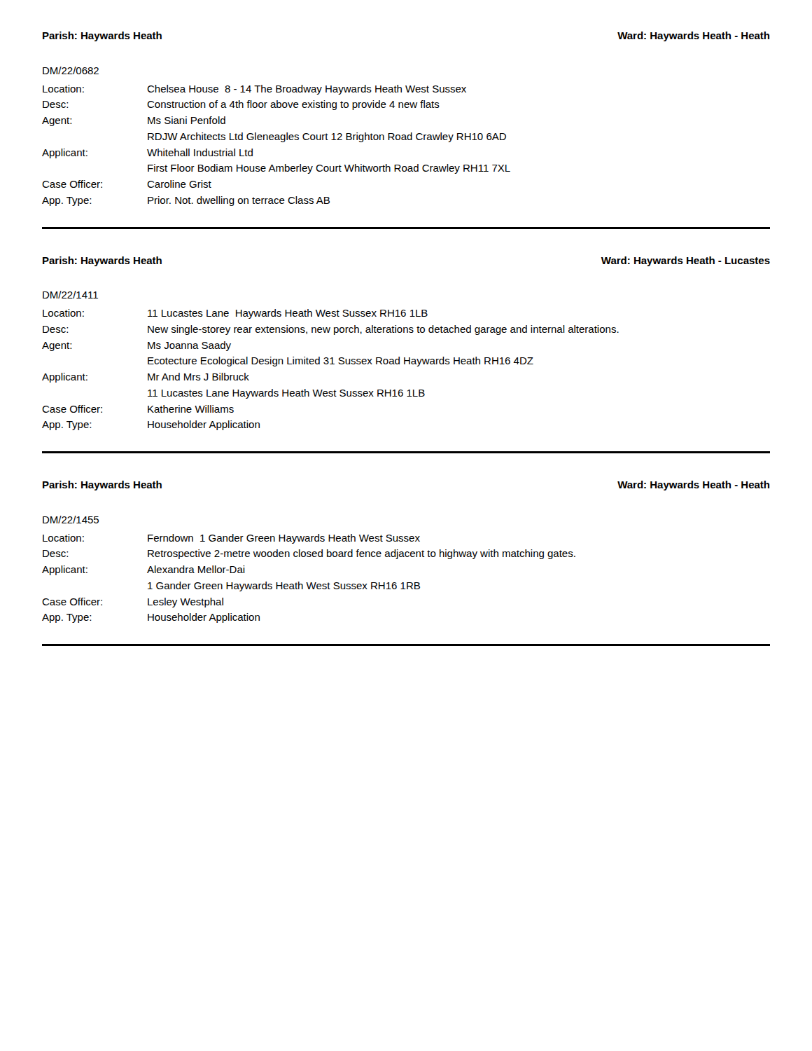Parish: Haywards Heath Ward: Haywards Heath - Heath
DM/22/0682
| Location: | Chelsea House 8 - 14 The Broadway Haywards Heath West Sussex |
| Desc: | Construction of a 4th floor above existing to provide 4 new flats |
| Agent: | Ms Siani Penfold |
| | RDJW Architects Ltd Gleneagles Court 12 Brighton Road Crawley RH10 6AD |
| Applicant: | Whitehall Industrial Ltd |
| | First Floor Bodiam House Amberley Court Whitworth Road Crawley RH11 7XL |
| Case Officer: | Caroline Grist |
| App. Type: | Prior. Not. dwelling on terrace Class AB |
Parish: Haywards Heath Ward: Haywards Heath - Lucastes
DM/22/1411
| Location: | 11 Lucastes Lane Haywards Heath West Sussex RH16 1LB |
| Desc: | New single-storey rear extensions, new porch, alterations to detached garage and internal alterations. |
| Agent: | Ms Joanna Saady |
| | Ecotecture Ecological Design Limited 31 Sussex Road Haywards Heath RH16 4DZ |
| Applicant: | Mr And Mrs J Bilbruck |
| | 11 Lucastes Lane Haywards Heath West Sussex RH16 1LB |
| Case Officer: | Katherine Williams |
| App. Type: | Householder Application |
Parish: Haywards Heath Ward: Haywards Heath - Heath
DM/22/1455
| Location: | Ferndown 1 Gander Green Haywards Heath West Sussex |
| Desc: | Retrospective 2-metre wooden closed board fence adjacent to highway with matching gates. |
| Applicant: | Alexandra Mellor-Dai |
| | 1 Gander Green Haywards Heath West Sussex RH16 1RB |
| Case Officer: | Lesley Westphal |
| App. Type: | Householder Application |